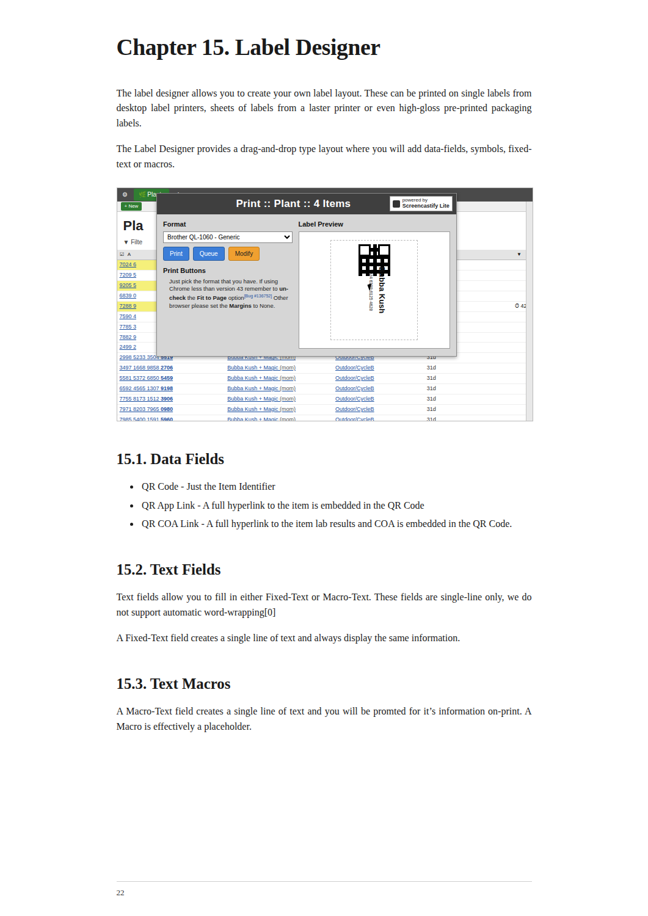Chapter 15. Label Designer
The label designer allows you to create your own label layout. These can be printed on single labels from desktop label printers, sheets of labels from a laster printer or even high-gloss pre-printed packaging labels.
The Label Designer provides a drag-and-drop type layout where you will add data-fields, symbols, fixed-text or macros.
⚙ 🌿 Plants ⋮
+ New
Pla
▼ Filte
| ☑ A | | | | ▼ ⇩ |
| --- | --- | --- | --- | --- |
| 7024 6 | | | | ✓ |
| 7209 5 | | | | ✓ |
| 9205 5 | | | | ✓ |
| 6839 0 | | | | ✓ |
| 7288 9 | | | | ⏱ 42h |
| 7590 4 | | | | ✓ |
| 7785 3 | | | | ✓ |
| 7882 9 | | | | ✓ |
| 2499 2 | | | | ✓ |
| 2998 5233 3504 5519 | Bubba Kush + Magic (mom) | Outdoor/CycleB | 31d | ✓ |
| 3497 1668 9858 2706 | Bubba Kush + Magic (mom) | Outdoor/CycleB | 31d | ✓ |
| 5581 5372 6850 5459 | Bubba Kush + Magic (mom) | Outdoor/CycleB | 31d | ✓ |
| 6592 4565 1307 9198 | Bubba Kush + Magic (mom) | Outdoor/CycleB | 31d | ✓ |
| 7755 8173 1512 3906 | Bubba Kush + Magic (mom) | Outdoor/CycleB | 31d | ✓ |
| 7971 8203 7965 0980 | Bubba Kush + Magic (mom) | Outdoor/CycleB | 31d | ✓ |
| 7985 5400 1591 5960 | Bubba Kush + Magic (mom) | Outdoor/CycleB | 31d | ✓ |
| 2796 4483 8974 4152 | Granddaddy Purple (mom) | Plant 2339 | 29d | ✓ |
| 4394 7054 7390 8452 | Granddaddy Purple (mom) | Plant 2339 | 29d | ✓ |
| 4519 2987 0538 5388 | Granddaddy Purple (mom) | Plant 2339 | 29d | 🍂 |
| 4782 8768 4641 2809 | Granddaddy Purple (mom) | Plant 2339 | 29d | 🗑 ⏱ 42h |
| 8566 7483 2488 0149 | Granddaddy Purple (mom) | Plant 2339 | 29d | ✓ |
| 6651 7234 9176 9471 | Granddaddy Purple (mom) | Plant 2339 | 29d | ✓ |
| 6892 1367 6228 0193 | Granddaddy Purple (mom) | Plant 2339 | 29d | ✓ |
| 7526 2247 1578 2906 | Granddaddy Purple (mom) | Plant 2339 | 29d | ✓ |
| 7613 7054 6851 2800 | Granddaddy Purple (mom) | Plant 2339 | 29d | ✓ |
Print :: Plant :: 4 Items powered by Screencastify Lite
Format
Brother QL-1060 - Generic
Print Queue Modify
Print Buttons
Just pick the format that you have. If using Chrome less than version 43 remember to un-check the Fit to Page option[Bug #136752] Other browser please set the Margins to None.
Label Preview
Bubba Kush
7024 6389 6125 4628
15.1. Data Fields
QR Code - Just the Item Identifier
QR App Link - A full hyperlink to the item is embedded in the QR Code
QR COA Link - A full hyperlink to the item lab results and COA is embedded in the QR Code.
15.2. Text Fields
Text fields allow you to fill in either Fixed-Text or Macro-Text. These fields are single-line only, we do not support automatic word-wrapping[0]
A Fixed-Text field creates a single line of text and always display the same information.
15.3. Text Macros
A Macro-Text field creates a single line of text and you will be promted for it’s information on-print. A Macro is effectively a placeholder.
22